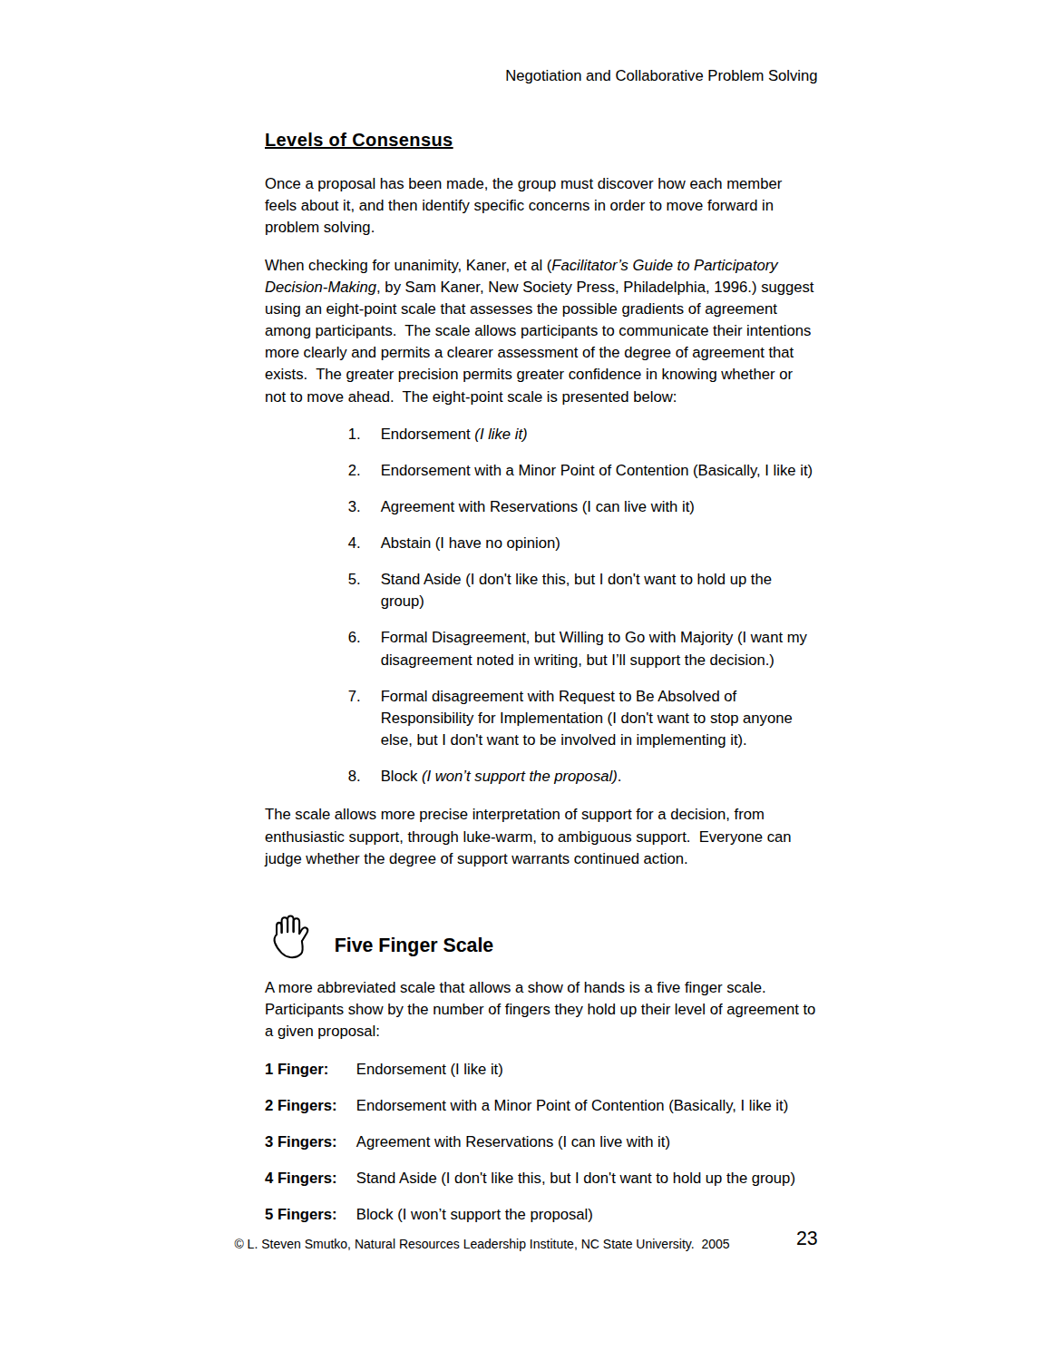Negotiation and Collaborative Problem Solving
Levels of Consensus
Once a proposal has been made, the group must discover how each member feels about it, and then identify specific concerns in order to move forward in problem solving.
When checking for unanimity, Kaner, et al (Facilitator’s Guide to Participatory Decision-Making, by Sam Kaner, New Society Press, Philadelphia, 1996.) suggest using an eight-point scale that assesses the possible gradients of agreement among participants. The scale allows participants to communicate their intentions more clearly and permits a clearer assessment of the degree of agreement that exists. The greater precision permits greater confidence in knowing whether or not to move ahead. The eight-point scale is presented below:
Endorsement (I like it)
Endorsement with a Minor Point of Contention (Basically, I like it)
Agreement with Reservations (I can live with it)
Abstain (I have no opinion)
Stand Aside (I don't like this, but I don't want to hold up the group)
Formal Disagreement, but Willing to Go with Majority (I want my disagreement noted in writing, but I’ll support the decision.)
Formal disagreement with Request to Be Absolved of Responsibility for Implementation (I don't want to stop anyone else, but I don't want to be involved in implementing it).
Block (I won’t support the proposal).
The scale allows more precise interpretation of support for a decision, from enthusiastic support, through luke-warm, to ambiguous support. Everyone can judge whether the degree of support warrants continued action.
Five Finger Scale
A more abbreviated scale that allows a show of hands is a five finger scale. Participants show by the number of fingers they hold up their level of agreement to a given proposal:
1 Finger:
Endorsement (I like it)
2 Fingers:
Endorsement with a Minor Point of Contention (Basically, I like it)
3 Fingers:
Agreement with Reservations (I can live with it)
4 Fingers:
Stand Aside (I don't like this, but I don't want to hold up the group)
5 Fingers:
Block (I won’t support the proposal)
© L. Steven Smutko, Natural Resources Leadership Institute, NC State University. 2005
23